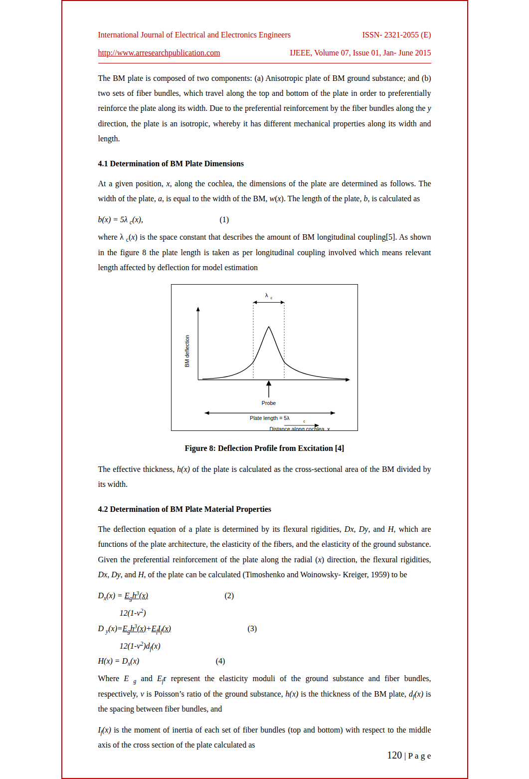International Journal of Electrical and Electronics Engineers ISSN- 2321-2055 (E)
http://www.arresearchpublication.com IJEEE, Volume 07, Issue 01, Jan- June 2015
The BM plate is composed of two components: (a) Anisotropic plate of BM ground substance; and (b) two sets of fiber bundles, which travel along the top and bottom of the plate in order to preferentially reinforce the plate along its width. Due to the preferential reinforcement by the fiber bundles along the y direction, the plate is an isotropic, whereby it has different mechanical properties along its width and length.
4.1 Determination of BM Plate Dimensions
At a given position, x, along the cochlea, the dimensions of the plate are determined as follows. The width of the plate, a, is equal to the width of the BM, w(x). The length of the plate, b, is calculated as
b(x) = 5λ c(x), (1)
where λ c(x) is the space constant that describes the amount of BM longitudinal coupling[5]. As shown in the figure 8 the plate length is taken as per longitudinal coupling involved which means relevant length affected by deflection for model estimation
λ c BM deflection Probe Plate length = 5λ c Distance along cochlea, x
Figure 8: Deflection Profile from Excitation [4]
The effective thickness, h(x) of the plate is calculated as the cross-sectional area of the BM divided by its width.
4.2 Determination of BM Plate Material Properties
The deflection equation of a plate is determined by its flexural rigidities, Dx, Dy, and H, which are functions of the plate architecture, the elasticity of the fibers, and the elasticity of the ground substance. Given the preferential reinforcement of the plate along the radial (x) direction, the flexural rigidities, Dx, Dy, and H, of the plate can be calculated (Timoshenko and Woinowsky- Kreiger, 1959) to be
Dx(x) = Egh3(x) (2)
12(1-v2)
D y(x)=Egh3(x)+EfIf(x) (3)
12(1-v2)df(x)
H(x) = Dx(x) (4)
Where E g and Efr represent the elasticity moduli of the ground substance and fiber bundles, respectively, v is Poisson’s ratio of the ground substance, h(x) is the thickness of the BM plate, df(x) is the spacing between fiber bundles, and
If(x) is the moment of inertia of each set of fiber bundles (top and bottom) with respect to the middle axis of the cross section of the plate calculated as
120 | P a g e